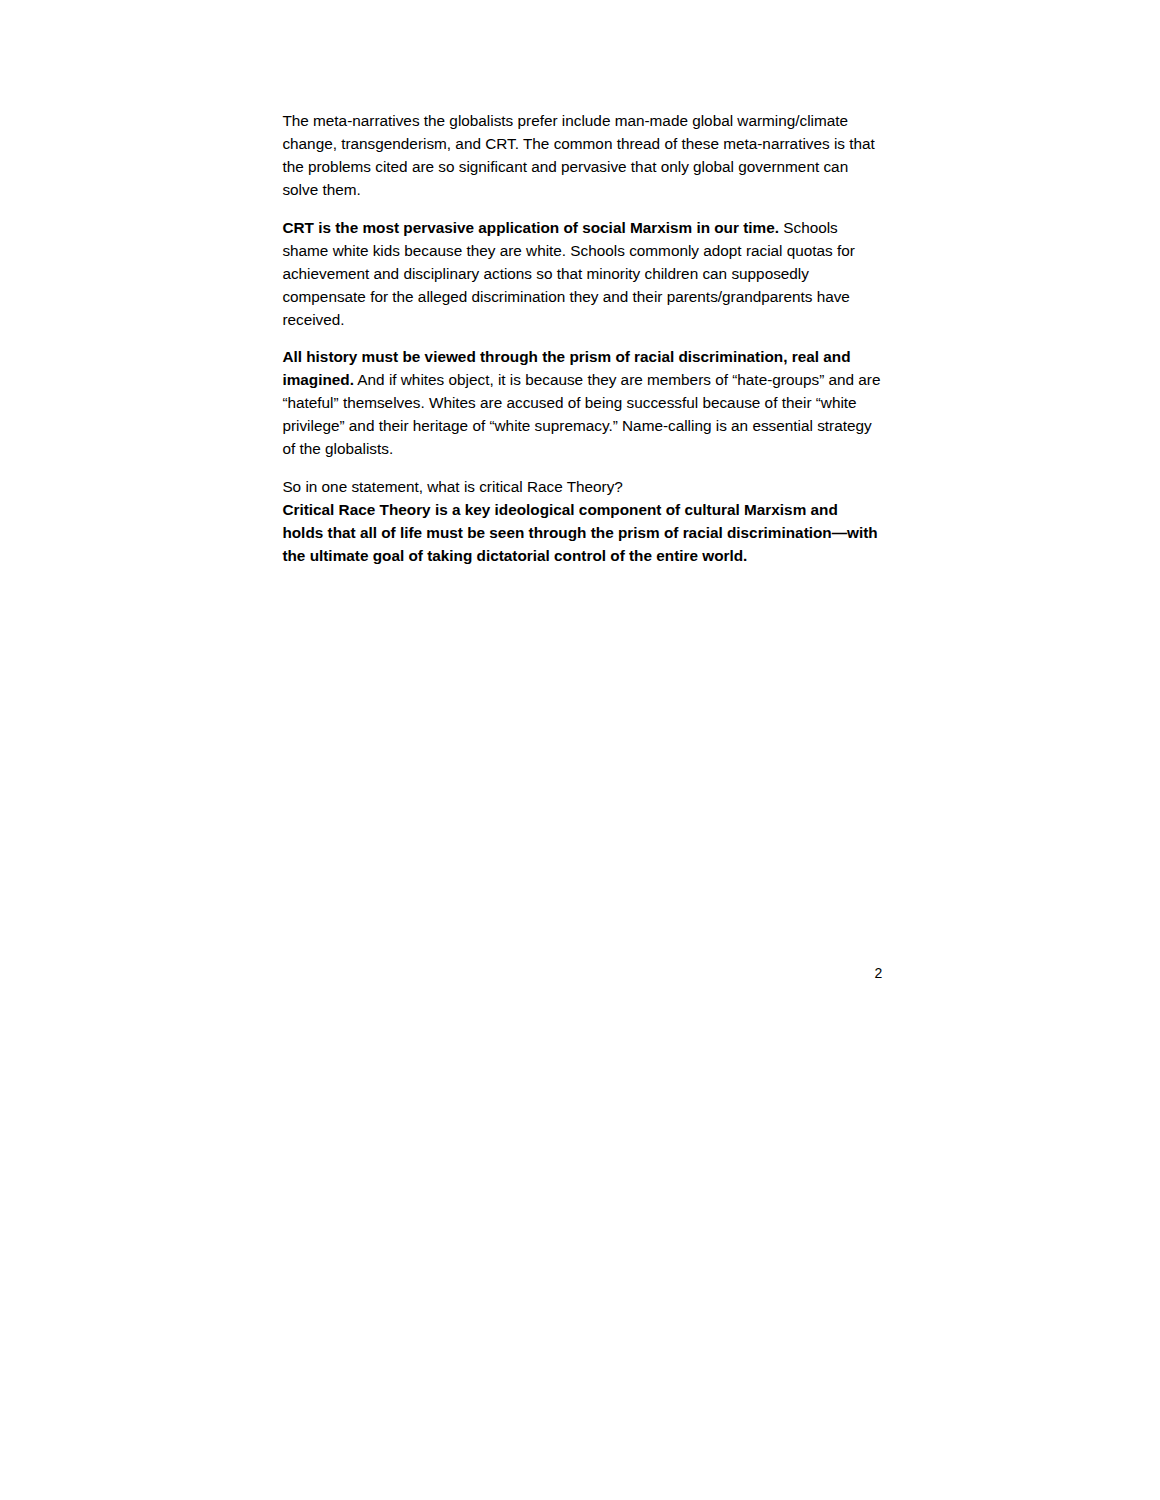The meta-narratives the globalists prefer include man-made global warming/climate change, transgenderism, and CRT. The common thread of these meta-narratives is that the problems cited are so significant and pervasive that only global government can solve them.
CRT is the most pervasive application of social Marxism in our time. Schools shame white kids because they are white. Schools commonly adopt racial quotas for achievement and disciplinary actions so that minority children can supposedly compensate for the alleged discrimination they and their parents/grandparents have received.
All history must be viewed through the prism of racial discrimination, real and imagined. And if whites object, it is because they are members of “hate-groups” and are “hateful” themselves. Whites are accused of being successful because of their “white privilege” and their heritage of “white supremacy.” Name-calling is an essential strategy of the globalists.
So in one statement, what is critical Race Theory?
Critical Race Theory is a key ideological component of cultural Marxism and holds that all of life must be seen through the prism of racial discrimination—with the ultimate goal of taking dictatorial control of the entire world.
2